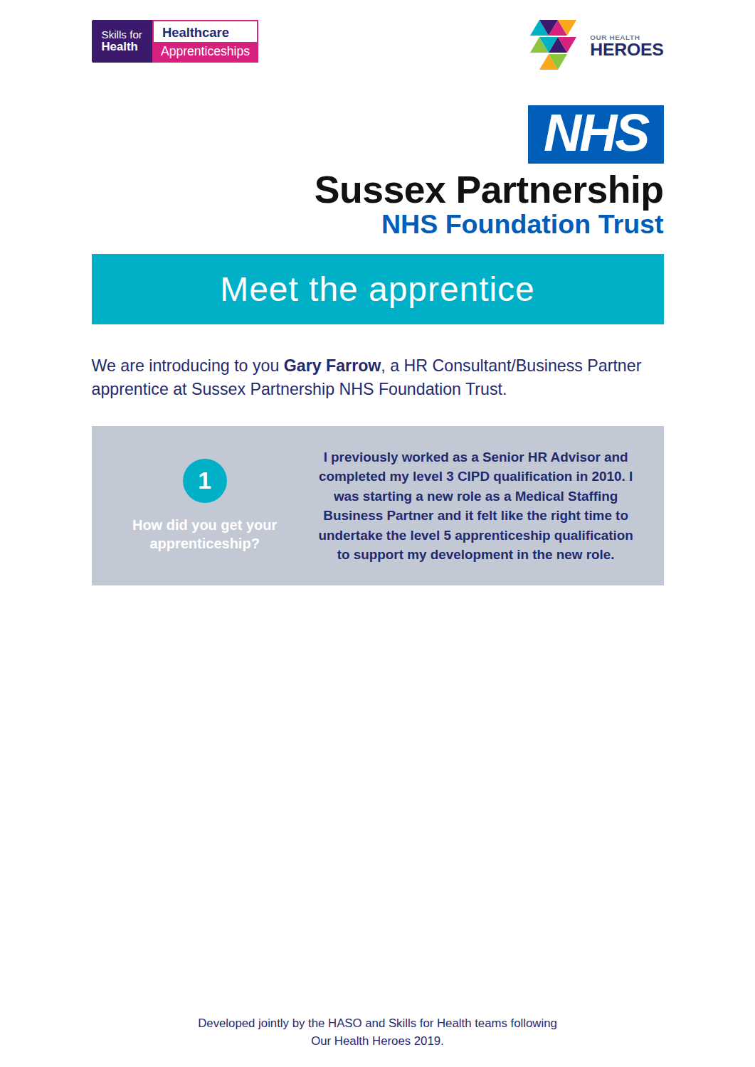Skills for Health
Healthcare
Apprenticeships
OUR HEALTH
HEROES
NHS
Sussex Partnership
NHS Foundation Trust
Meet the apprentice
We are introducing to you Gary Farrow, a HR Consultant/Business Partner apprentice at Sussex Partnership NHS Foundation Trust.
1
How did you get your apprenticeship?
I previously worked as a Senior HR Advisor and completed my level 3 CIPD qualification in 2010. I was starting a new role as a Medical Staffing Business Partner and it felt like the right time to undertake the level 5 apprenticeship qualification to support my development in the new role.
Developed jointly by the HASO and Skills for Health teams following
Our Health Heroes 2019.